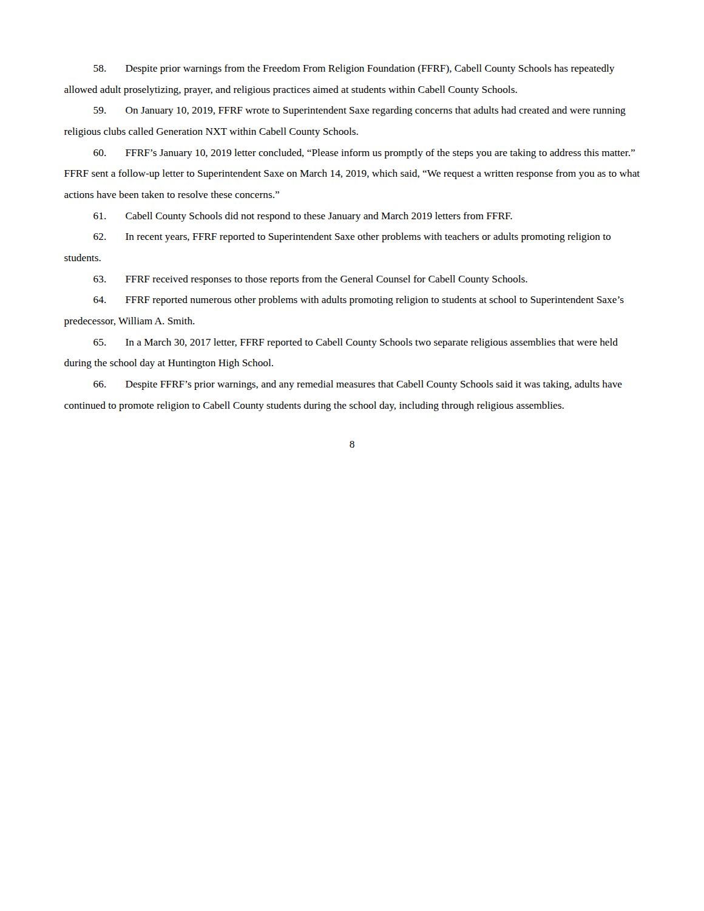Despite prior warnings from the Freedom From Religion Foundation (FFRF), Cabell County Schools has repeatedly allowed adult proselytizing, prayer, and religious practices aimed at students within Cabell County Schools.
On January 10, 2019, FFRF wrote to Superintendent Saxe regarding concerns that adults had created and were running religious clubs called Generation NXT within Cabell County Schools.
FFRF’s January 10, 2019 letter concluded, “Please inform us promptly of the steps you are taking to address this matter.” FFRF sent a follow-up letter to Superintendent Saxe on March 14, 2019, which said, “We request a written response from you as to what actions have been taken to resolve these concerns.”
Cabell County Schools did not respond to these January and March 2019 letters from FFRF.
In recent years, FFRF reported to Superintendent Saxe other problems with teachers or adults promoting religion to students.
FFRF received responses to those reports from the General Counsel for Cabell County Schools.
FFRF reported numerous other problems with adults promoting religion to students at school to Superintendent Saxe’s predecessor, William A. Smith.
In a March 30, 2017 letter, FFRF reported to Cabell County Schools two separate religious assemblies that were held during the school day at Huntington High School.
Despite FFRF’s prior warnings, and any remedial measures that Cabell County Schools said it was taking, adults have continued to promote religion to Cabell County students during the school day, including through religious assemblies.
8